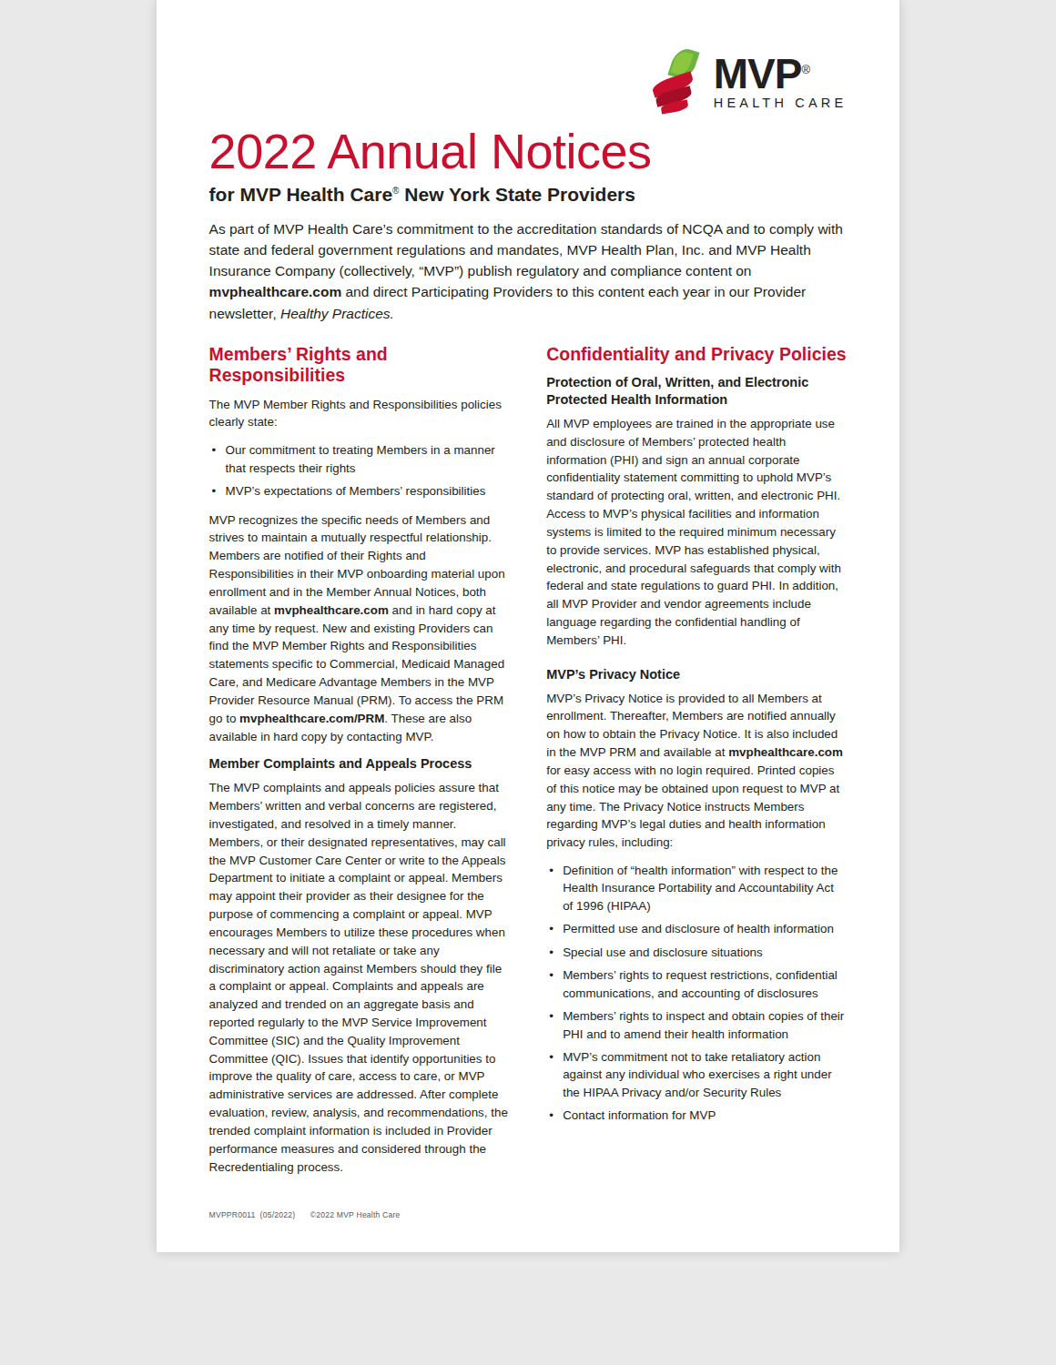MVP®
Health Care
2022 Annual Notices
for MVP Health Care® New York State Providers
As part of MVP Health Care’s commitment to the accreditation standards of NCQA and to comply with state and federal government regulations and mandates, MVP Health Plan, Inc. and MVP Health Insurance Company (collectively, “MVP”) publish regulatory and compliance content on mvphealthcare.com and direct Participating Providers to this content each year in our Provider newsletter, Healthy Practices.
Members’ Rights and Responsibilities
The MVP Member Rights and Responsibilities policies clearly state:
Our commitment to treating Members in a manner that respects their rights
MVP’s expectations of Members’ responsibilities
MVP recognizes the specific needs of Members and strives to maintain a mutually respectful relationship. Members are notified of their Rights and Responsibilities in their MVP onboarding material upon enrollment and in the Member Annual Notices, both available at mvphealthcare.com and in hard copy at any time by request. New and existing Providers can find the MVP Member Rights and Responsibilities statements specific to Commercial, Medicaid Managed Care, and Medicare Advantage Members in the MVP Provider Resource Manual (PRM). To access the PRM go to mvphealthcare.com/PRM. These are also available in hard copy by contacting MVP.
Member Complaints and Appeals Process
The MVP complaints and appeals policies assure that Members’ written and verbal concerns are registered, investigated, and resolved in a timely manner. Members, or their designated representatives, may call the MVP Customer Care Center or write to the Appeals Department to initiate a complaint or appeal. Members may appoint their provider as their designee for the purpose of commencing a complaint or appeal. MVP encourages Members to utilize these procedures when necessary and will not retaliate or take any discriminatory action against Members should they file a complaint or appeal. Complaints and appeals are analyzed and trended on an aggregate basis and reported regularly to the MVP Service Improvement Committee (SIC) and the Quality Improvement Committee (QIC). Issues that identify opportunities to improve the quality of care, access to care, or MVP administrative services are addressed. After complete evaluation, review, analysis, and recommendations, the trended complaint information is included in Provider performance measures and considered through the Recredentialing process.
Confidentiality and Privacy Policies
Protection of Oral, Written, and Electronic Protected Health Information
All MVP employees are trained in the appropriate use and disclosure of Members’ protected health information (PHI) and sign an annual corporate confidentiality statement committing to uphold MVP’s standard of protecting oral, written, and electronic PHI. Access to MVP’s physical facilities and information systems is limited to the required minimum necessary to provide services. MVP has established physical, electronic, and procedural safeguards that comply with federal and state regulations to guard PHI. In addition, all MVP Provider and vendor agreements include language regarding the confidential handling of Members’ PHI.
MVP’s Privacy Notice
MVP’s Privacy Notice is provided to all Members at enrollment. Thereafter, Members are notified annually on how to obtain the Privacy Notice. It is also included in the MVP PRM and available at mvphealthcare.com for easy access with no login required. Printed copies of this notice may be obtained upon request to MVP at any time. The Privacy Notice instructs Members regarding MVP’s legal duties and health information privacy rules, including:
Definition of “health information” with respect to the Health Insurance Portability and Accountability Act of 1996 (HIPAA)
Permitted use and disclosure of health information
Special use and disclosure situations
Members’ rights to request restrictions, confidential communications, and accounting of disclosures
Members’ rights to inspect and obtain copies of their PHI and to amend their health information
MVP’s commitment not to take retaliatory action against any individual who exercises a right under the HIPAA Privacy and/or Security Rules
Contact information for MVP
MVPPR0011 (05/2022) ©2022 MVP Health Care